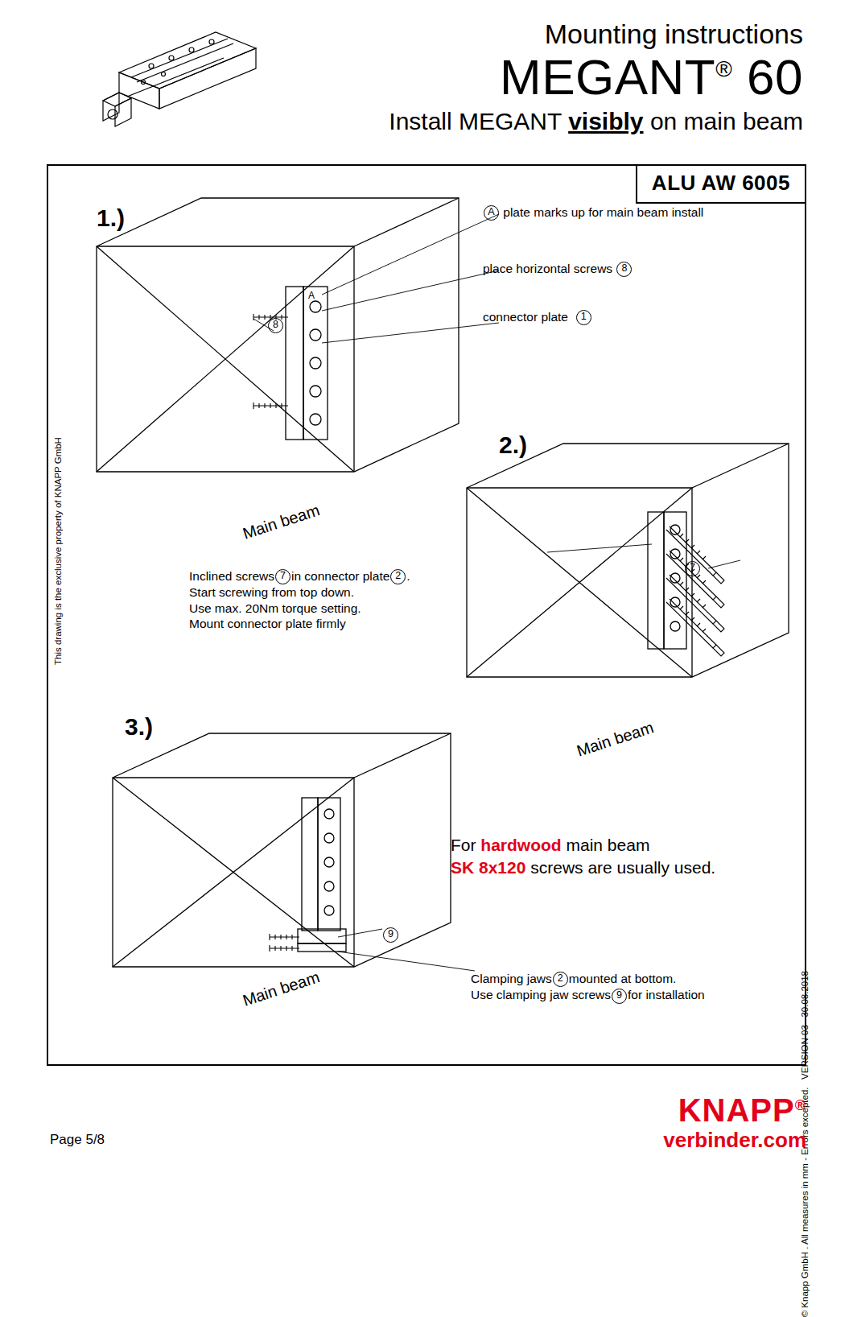Mounting instructions
MEGANT® 60
Install MEGANT visibly on main beam
ALU AW 6005
1.)
2.)
3.)
A
A plate marks up for main beam install
place horizontal screws 8
connector plate 1
8
Main beam
Inclined screws7in connector plate2.
Start screwing from top down.
Use max. 20Nm torque setting.
Mount connector plate firmly
7
Main beam
For hardwood main beam
SK 8x120 screws are usually used.
9
Clamping jaws2mounted at bottom.
Use clamping jaw screws9for installation
Main beam
This drawing is the exclusive property of KNAPP GmbH
© Knapp GmbH . All measures in mm - Errors excepted. VERSION 03 30.08.2018
Page 5/8
KNAPP®
verbinder.com